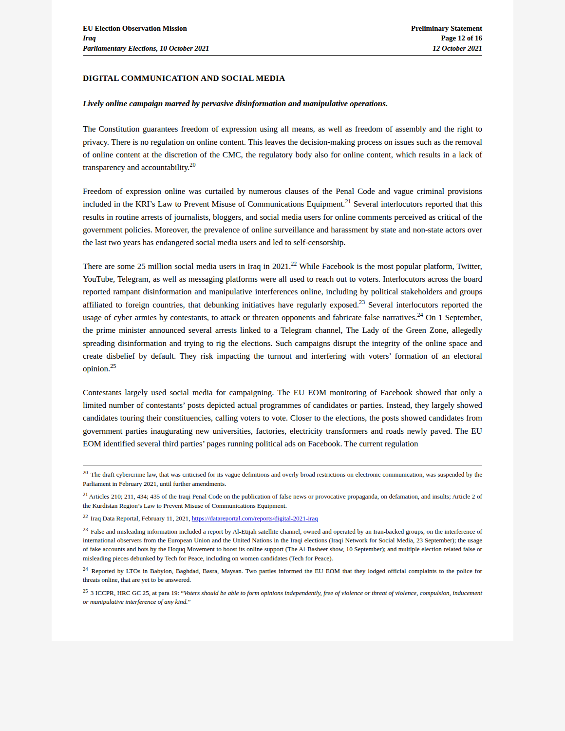EU Election Observation Mission
Iraq
Parliamentary Elections, 10 October 2021
Preliminary Statement
Page 12 of 16
12 October 2021
DIGITAL COMMUNICATION AND SOCIAL MEDIA
Lively online campaign marred by pervasive disinformation and manipulative operations.
The Constitution guarantees freedom of expression using all means, as well as freedom of assembly and the right to privacy. There is no regulation on online content. This leaves the decision-making process on issues such as the removal of online content at the discretion of the CMC, the regulatory body also for online content, which results in a lack of transparency and accountability.20
Freedom of expression online was curtailed by numerous clauses of the Penal Code and vague criminal provisions included in the KRI’s Law to Prevent Misuse of Communications Equipment.21 Several interlocutors reported that this results in routine arrests of journalists, bloggers, and social media users for online comments perceived as critical of the government policies. Moreover, the prevalence of online surveillance and harassment by state and non-state actors over the last two years has endangered social media users and led to self-censorship.
There are some 25 million social media users in Iraq in 2021.22 While Facebook is the most popular platform, Twitter, YouTube, Telegram, as well as messaging platforms were all used to reach out to voters. Interlocutors across the board reported rampant disinformation and manipulative interferences online, including by political stakeholders and groups affiliated to foreign countries, that debunking initiatives have regularly exposed.23 Several interlocutors reported the usage of cyber armies by contestants, to attack or threaten opponents and fabricate false narratives.24 On 1 September, the prime minister announced several arrests linked to a Telegram channel, The Lady of the Green Zone, allegedly spreading disinformation and trying to rig the elections. Such campaigns disrupt the integrity of the online space and create disbelief by default. They risk impacting the turnout and interfering with voters’ formation of an electoral opinion.25
Contestants largely used social media for campaigning. The EU EOM monitoring of Facebook showed that only a limited number of contestants’ posts depicted actual programmes of candidates or parties. Instead, they largely showed candidates touring their constituencies, calling voters to vote. Closer to the elections, the posts showed candidates from government parties inaugurating new universities, factories, electricity transformers and roads newly paved. The EU EOM identified several third parties’ pages running political ads on Facebook. The current regulation
20 The draft cybercrime law, that was criticised for its vague definitions and overly broad restrictions on electronic communication, was suspended by the Parliament in February 2021, until further amendments.
21 Articles 210; 211, 434; 435 of the Iraqi Penal Code on the publication of false news or provocative propaganda, on defamation, and insults; Article 2 of the Kurdistan Region’s Law to Prevent Misuse of Communications Equipment.
22 Iraq Data Reportal, February 11, 2021, https://datareportal.com/reports/digital-2021-iraq
23 False and misleading information included a report by Al-Etijah satellite channel, owned and operated by an Iran-backed groups, on the interference of international observers from the European Union and the United Nations in the Iraqi elections (Iraqi Network for Social Media, 23 September); the usage of fake accounts and bots by the Hoquq Movement to boost its online support (The Al-Basheer show, 10 September); and multiple election-related false or misleading pieces debunked by Tech for Peace, including on women candidates (Tech for Peace).
24 Reported by LTOs in Babylon, Baghdad, Basra, Maysan. Two parties informed the EU EOM that they lodged official complaints to the police for threats online, that are yet to be answered.
25 3 ICCPR, HRC GC 25, at para 19: “Voters should be able to form opinions independently, free of violence or threat of violence, compulsion, inducement or manipulative interference of any kind.”